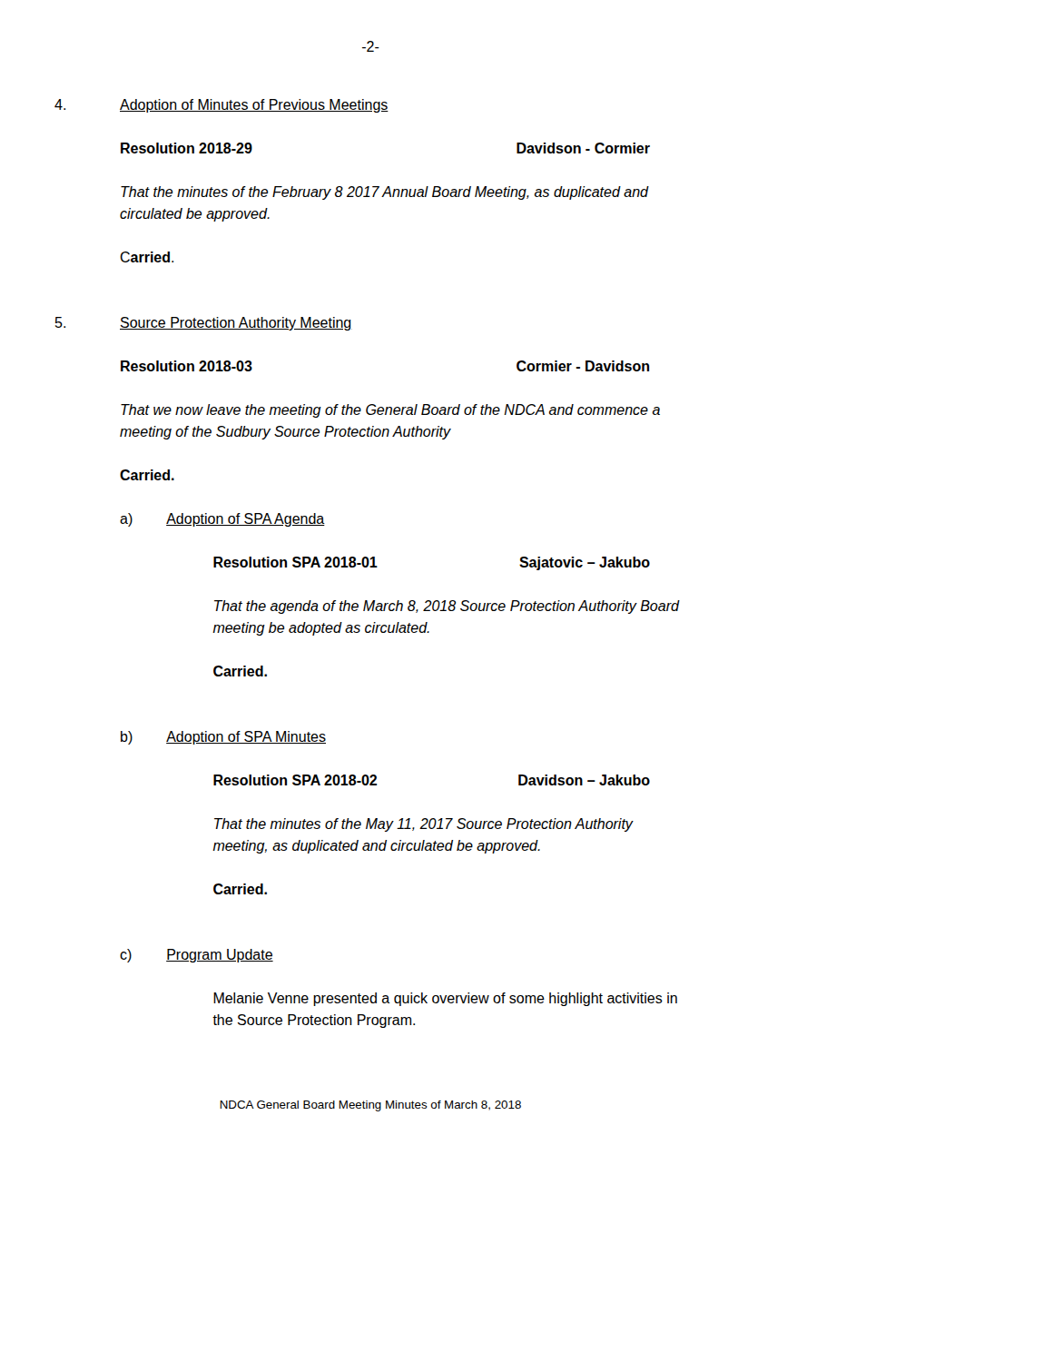-2-
4.
Adoption of Minutes of Previous Meetings
Resolution 2018-29 Davidson - Cormier
That the minutes of the February 8 2017 Annual Board Meeting, as duplicated and circulated be approved.
Carried.
5.
Source Protection Authority Meeting
Resolution 2018-03 Cormier - Davidson
That we now leave the meeting of the General Board of the NDCA and commence a meeting of the Sudbury Source Protection Authority
Carried.
a)
Adoption of SPA Agenda
Resolution SPA 2018-01 Sajatovic – Jakubo
That the agenda of the March 8, 2018 Source Protection Authority Board meeting be adopted as circulated.
Carried.
b)
Adoption of SPA Minutes
Resolution SPA 2018-02 Davidson – Jakubo
That the minutes of the May 11, 2017 Source Protection Authority meeting, as duplicated and circulated be approved.
Carried.
c)
Program Update
Melanie Venne presented a quick overview of some highlight activities in the Source Protection Program.
NDCA General Board Meeting Minutes of March 8, 2018